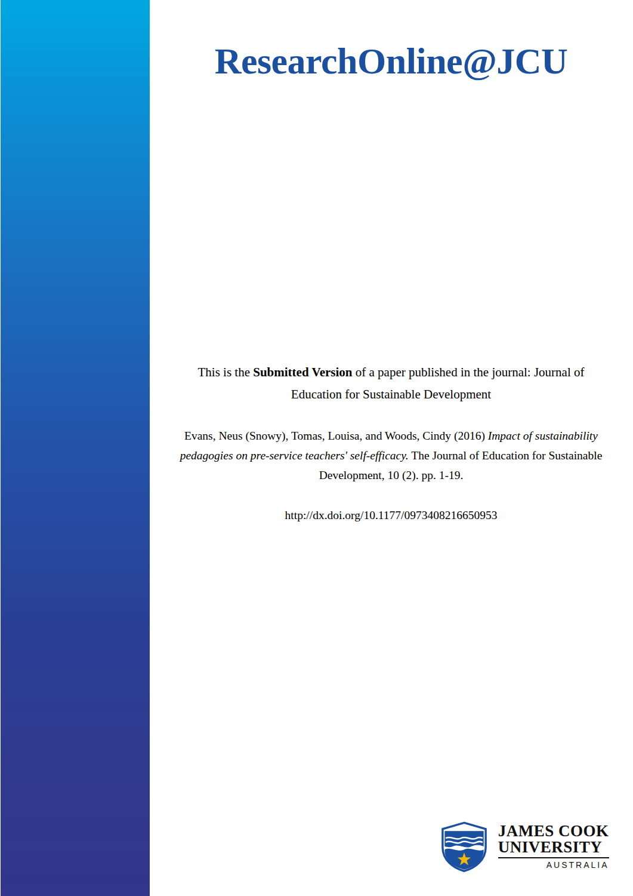ResearchOnline@JCU
This is the Submitted Version of a paper published in the journal: Journal of Education for Sustainable Development
Evans, Neus (Snowy), Tomas, Louisa, and Woods, Cindy (2016) Impact of sustainability pedagogies on pre-service teachers' self-efficacy. The Journal of Education for Sustainable Development, 10 (2). pp. 1-19.
http://dx.doi.org/10.1177/0973408216650953
JAMES COOK UNIVERSITY AUSTRALIA